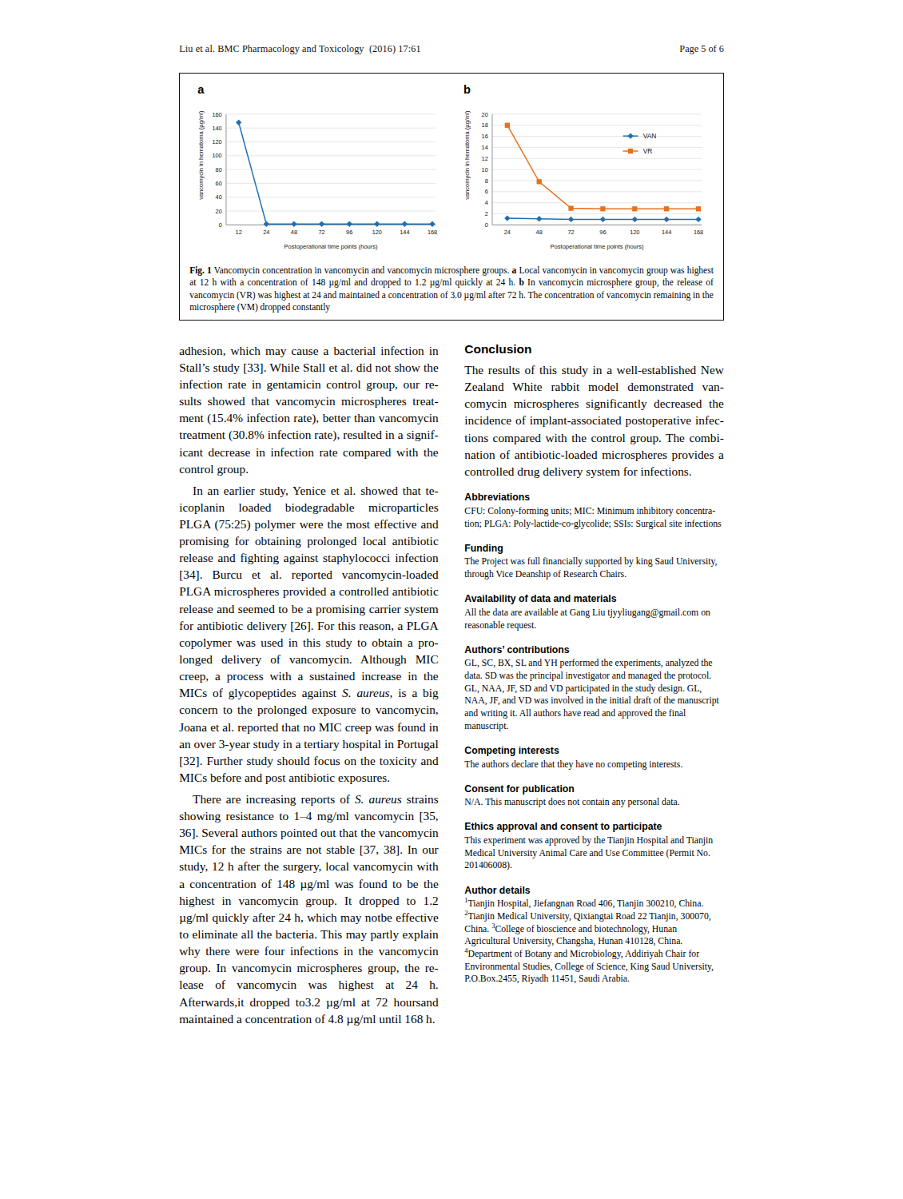Liu et al. BMC Pharmacology and Toxicology (2016) 17:61
Page 5 of 6
a
vancomycin in hematoma (µg/ml) 0 20 40 60 80 100 120 140 160 12 24 48 72 96 120 144 168 Postoperational time points (hours)
b
vancomycin in hematoma (µg/ml) 0 2 4 6 8 10 12 14 16 18 20 24 48 72 96 120 144 168 Postoperational time points (hours) VAN VR
Fig. 1 Vancomycin concentration in vancomycin and vancomycin microsphere groups. a Local vancomycin in vancomycin group was highest at 12 h with a concentration of 148 µg/ml and dropped to 1.2 µg/ml quickly at 24 h. b In vancomycin microsphere group, the release of vancomycin (VR) was highest at 24 and maintained a concentration of 3.0 µg/ml after 72 h. The concentration of vancomycin remaining in the microsphere (VM) dropped constantly
adhesion, which may cause a bacterial infection in Stall’s study [33]. While Stall et al. did not show the infection rate in gentamicin control group, our results showed that vancomycin microspheres treatment (15.4% infection rate), better than vancomycin treatment (30.8% infection rate), resulted in a significant decrease in infection rate compared with the control group.
In an earlier study, Yenice et al. showed that teicoplanin loaded biodegradable microparticles PLGA (75:25) polymer were the most effective and promising for obtaining prolonged local antibiotic release and fighting against staphylococci infection [34]. Burcu et al. reported vancomycin-loaded PLGA microspheres provided a controlled antibiotic release and seemed to be a promising carrier system for antibiotic delivery [26]. For this reason, a PLGA copolymer was used in this study to obtain a prolonged delivery of vancomycin. Although MIC creep, a process with a sustained increase in the MICs of glycopeptides against S. aureus, is a big concern to the prolonged exposure to vancomycin, Joana et al. reported that no MIC creep was found in an over 3-year study in a tertiary hospital in Portugal [32]. Further study should focus on the toxicity and MICs before and post antibiotic exposures.
There are increasing reports of S. aureus strains showing resistance to 1–4 mg/ml vancomycin [35, 36]. Several authors pointed out that the vancomycin MICs for the strains are not stable [37, 38]. In our study, 12 h after the surgery, local vancomycin with a concentration of 148 µg/ml was found to be the highest in vancomycin group. It dropped to 1.2 µg/ml quickly after 24 h, which may notbe effective to eliminate all the bacteria. This may partly explain why there were four infections in the vancomycin group. In vancomycin microspheres group, the release of vancomycin was highest at 24 h. Afterwards,it dropped to3.2 µg/ml at 72 hoursand maintained a concentration of 4.8 µg/ml until 168 h.
Conclusion
The results of this study in a well-established New Zealand White rabbit model demonstrated vancomycin microspheres significantly decreased the incidence of implant-associated postoperative infections compared with the control group. The combination of antibiotic-loaded microspheres provides a controlled drug delivery system for infections.
Abbreviations
CFU: Colony-forming units; MIC: Minimum inhibitory concentration; PLGA: Poly-lactide-co-glycolide; SSIs: Surgical site infections
Funding
The Project was full financially supported by king Saud University, through Vice Deanship of Research Chairs.
Availability of data and materials
All the data are available at Gang Liu tjyyliugang@gmail.com on reasonable request.
Authors’ contributions
GL, SC, BX, SL and YH performed the experiments, analyzed the data. SD was the principal investigator and managed the protocol. GL, NAA, JF, SD and VD participated in the study design. GL, NAA, JF, and VD was involved in the initial draft of the manuscript and writing it. All authors have read and approved the final manuscript.
Competing interests
The authors declare that they have no competing interests.
Consent for publication
N/A. This manuscript does not contain any personal data.
Ethics approval and consent to participate
This experiment was approved by the Tianjin Hospital and Tianjin Medical University Animal Care and Use Committee (Permit No. 201406008).
Author details
1Tianjin Hospital, Jiefangnan Road 406, Tianjin 300210, China. 2Tianjin Medical University, Qixiangtai Road 22 Tianjin, 300070, China. 3College of bioscience and biotechnology, Hunan Agricultural University, Changsha, Hunan 410128, China. 4Department of Botany and Microbiology, Addiriyah Chair for Environmental Studies, College of Science, King Saud University, P.O.Box.2455, Riyadh 11451, Saudi Arabia.